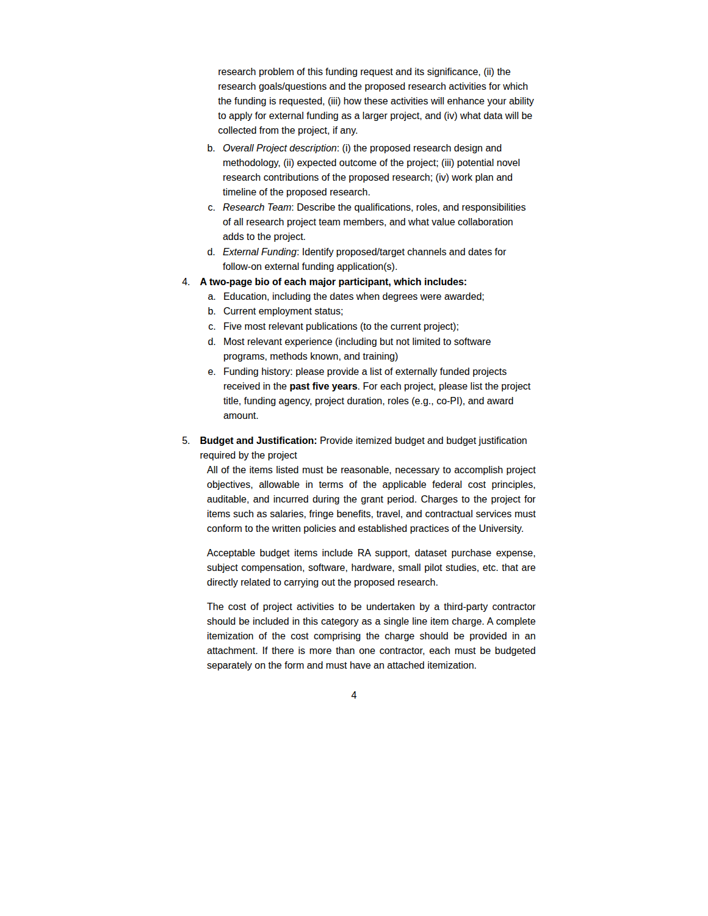research problem of this funding request and its significance, (ii) the research goals/questions and the proposed research activities for which the funding is requested, (iii) how these activities will enhance your ability to apply for external funding as a larger project, and (iv) what data will be collected from the project, if any.
Overall Project description: (i) the proposed research design and methodology, (ii) expected outcome of the project; (iii) potential novel research contributions of the proposed research; (iv) work plan and timeline of the proposed research.
Research Team: Describe the qualifications, roles, and responsibilities of all research project team members, and what value collaboration adds to the project.
External Funding: Identify proposed/target channels and dates for follow-on external funding application(s).
A two-page bio of each major participant, which includes:
Education, including the dates when degrees were awarded;
Current employment status;
Five most relevant publications (to the current project);
Most relevant experience (including but not limited to software programs, methods known, and training)
Funding history: please provide a list of externally funded projects received in the past five years. For each project, please list the project title, funding agency, project duration, roles (e.g., co-PI), and award amount.
Budget and Justification: Provide itemized budget and budget justification required by the project
All of the items listed must be reasonable, necessary to accomplish project objectives, allowable in terms of the applicable federal cost principles, auditable, and incurred during the grant period. Charges to the project for items such as salaries, fringe benefits, travel, and contractual services must conform to the written policies and established practices of the University.
Acceptable budget items include RA support, dataset purchase expense, subject compensation, software, hardware, small pilot studies, etc. that are directly related to carrying out the proposed research.
The cost of project activities to be undertaken by a third-party contractor should be included in this category as a single line item charge. A complete itemization of the cost comprising the charge should be provided in an attachment. If there is more than one contractor, each must be budgeted separately on the form and must have an attached itemization.
4